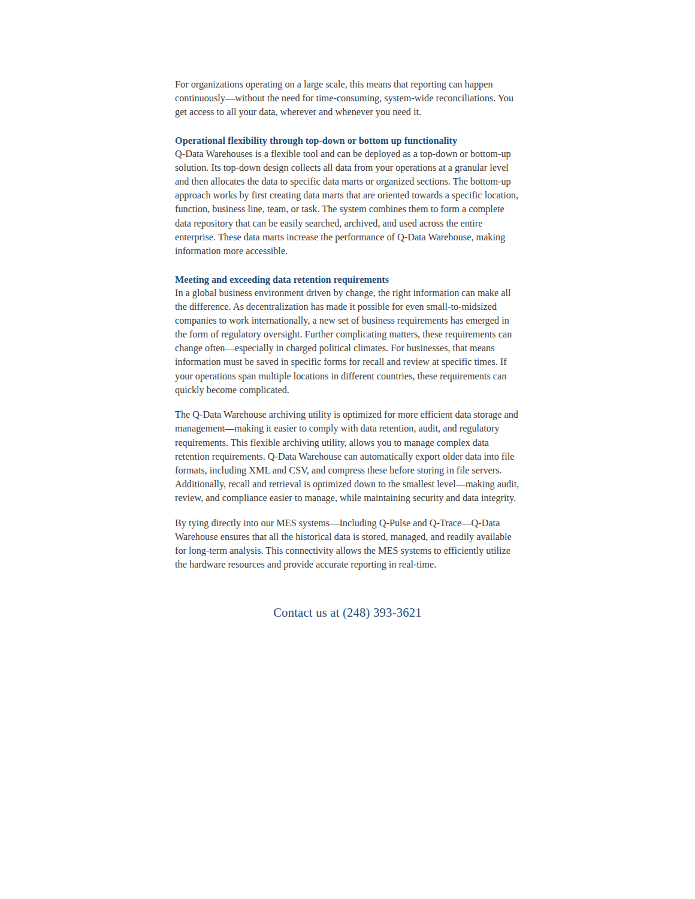For organizations operating on a large scale, this means that reporting can happen continuously—without the need for time-consuming, system-wide reconciliations. You get access to all your data, wherever and whenever you need it.
Operational flexibility through top-down or bottom up functionality
Q-Data Warehouses is a flexible tool and can be deployed as a top-down or bottom-up solution. Its top-down design collects all data from your operations at a granular level and then allocates the data to specific data marts or organized sections. The bottom-up approach works by first creating data marts that are oriented towards a specific location, function, business line, team, or task. The system combines them to form a complete data repository that can be easily searched, archived, and used across the entire enterprise. These data marts increase the performance of Q-Data Warehouse, making information more accessible.
Meeting and exceeding data retention requirements
In a global business environment driven by change, the right information can make all the difference. As decentralization has made it possible for even small-to-midsized companies to work internationally, a new set of business requirements has emerged in the form of regulatory oversight. Further complicating matters, these requirements can change often—especially in charged political climates. For businesses, that means information must be saved in specific forms for recall and review at specific times. If your operations span multiple locations in different countries, these requirements can quickly become complicated.
The Q-Data Warehouse archiving utility is optimized for more efficient data storage and management—making it easier to comply with data retention, audit, and regulatory requirements. This flexible archiving utility, allows you to manage complex data retention requirements. Q-Data Warehouse can automatically export older data into file formats, including XML and CSV, and compress these before storing in file servers. Additionally, recall and retrieval is optimized down to the smallest level—making audit, review, and compliance easier to manage, while maintaining security and data integrity.
By tying directly into our MES systems—Including Q-Pulse and Q-Trace—Q-Data Warehouse ensures that all the historical data is stored, managed, and readily available for long-term analysis. This connectivity allows the MES systems to efficiently utilize the hardware resources and provide accurate reporting in real-time.
Contact us at (248) 393-3621